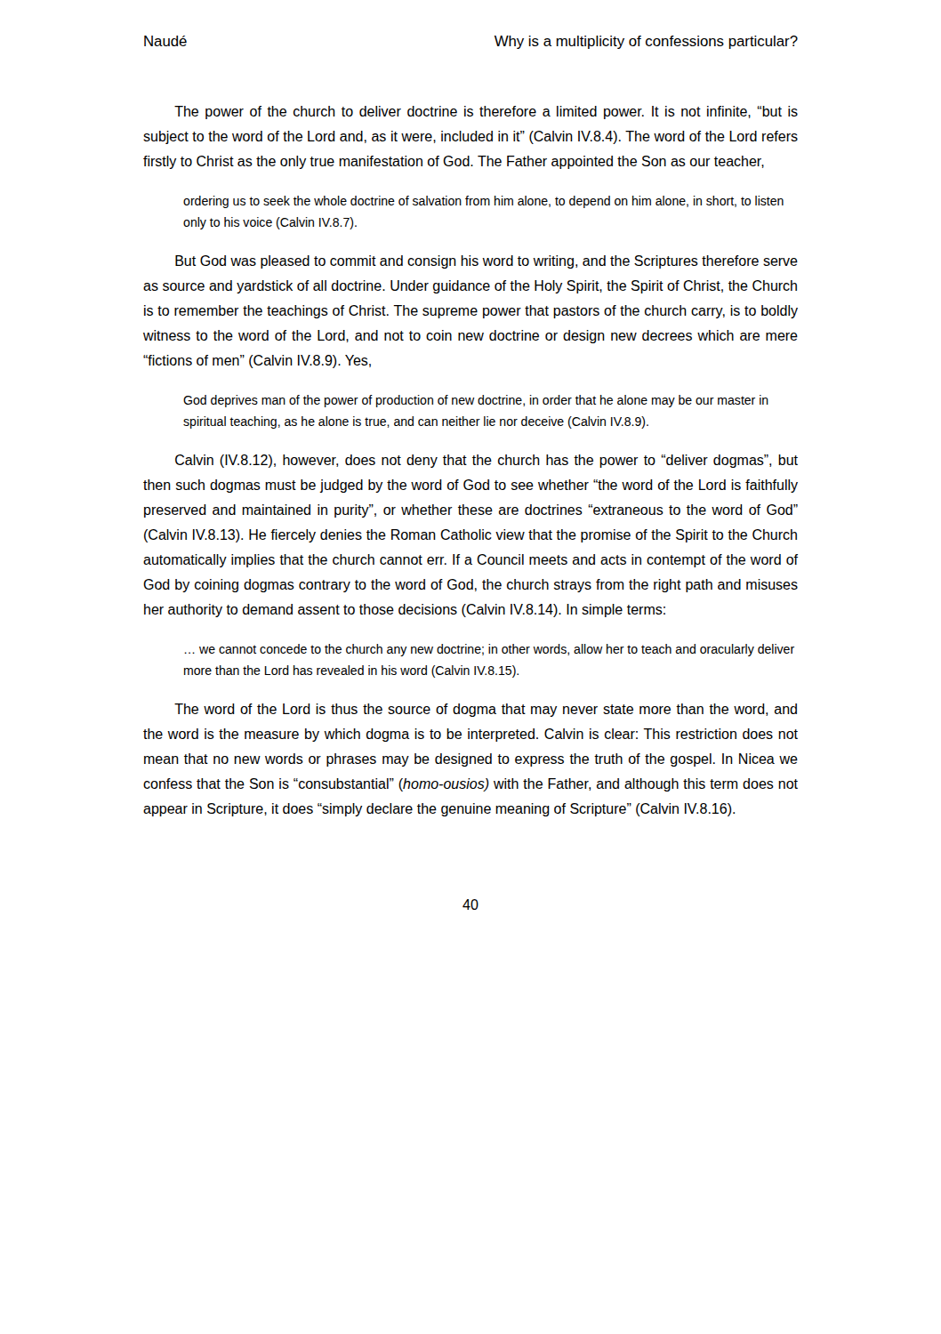Naudé Why is a multiplicity of confessions particular?
The power of the church to deliver doctrine is therefore a limited power. It is not infinite, “but is subject to the word of the Lord and, as it were, included in it” (Calvin IV.8.4). The word of the Lord refers firstly to Christ as the only true manifestation of God. The Father appointed the Son as our teacher,
ordering us to seek the whole doctrine of salvation from him alone, to depend on him alone, in short, to listen only to his voice (Calvin IV.8.7).
But God was pleased to commit and consign his word to writing, and the Scriptures therefore serve as source and yardstick of all doctrine. Under guidance of the Holy Spirit, the Spirit of Christ, the Church is to remember the teachings of Christ. The supreme power that pastors of the church carry, is to boldly witness to the word of the Lord, and not to coin new doctrine or design new decrees which are mere “fictions of men” (Calvin IV.8.9). Yes,
God deprives man of the power of production of new doctrine, in order that he alone may be our master in spiritual teaching, as he alone is true, and can neither lie nor deceive (Calvin IV.8.9).
Calvin (IV.8.12), however, does not deny that the church has the power to “deliver dogmas”, but then such dogmas must be judged by the word of God to see whether “the word of the Lord is faithfully preserved and maintained in purity”, or whether these are doctrines “extraneous to the word of God” (Calvin IV.8.13). He fiercely denies the Roman Catholic view that the promise of the Spirit to the Church automatically implies that the church cannot err. If a Council meets and acts in contempt of the word of God by coining dogmas contrary to the word of God, the church strays from the right path and misuses her authority to demand assent to those decisions (Calvin IV.8.14). In simple terms:
… we cannot concede to the church any new doctrine; in other words, allow her to teach and oracularly deliver more than the Lord has revealed in his word (Calvin IV.8.15).
The word of the Lord is thus the source of dogma that may never state more than the word, and the word is the measure by which dogma is to be interpreted. Calvin is clear: This restriction does not mean that no new words or phrases may be designed to express the truth of the gospel. In Nicea we confess that the Son is “consubstantial” (homo-ousios) with the Father, and although this term does not appear in Scripture, it does “simply declare the genuine meaning of Scripture” (Calvin IV.8.16).
40